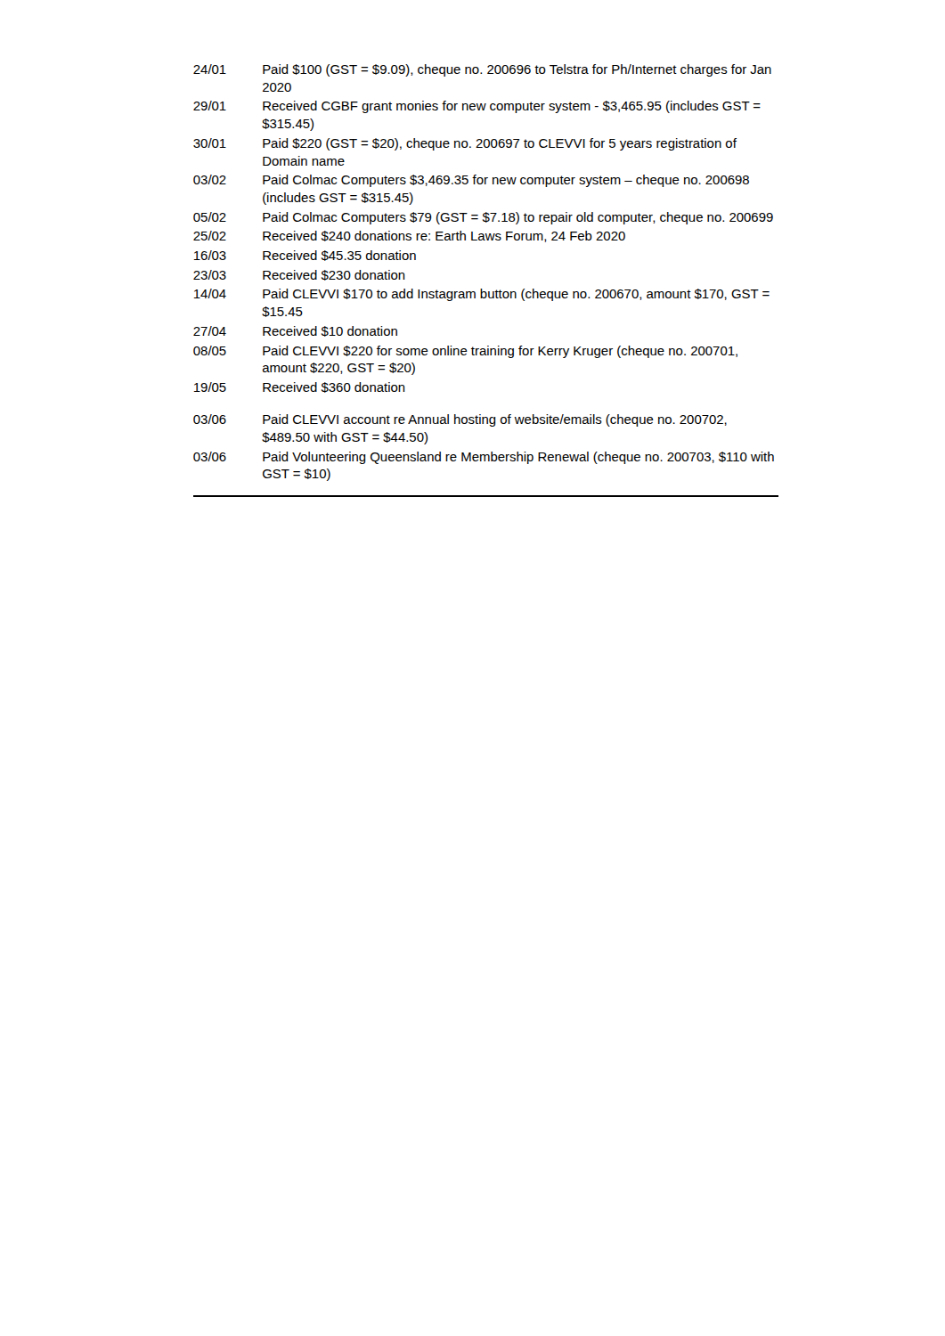| 24/01 | Paid $100 (GST = $9.09), cheque no. 200696 to Telstra for Ph/Internet charges for Jan 2020 |
| 29/01 | Received CGBF grant monies for new computer system - $3,465.95 (includes GST = $315.45) |
| 30/01 | Paid $220 (GST = $20), cheque no. 200697 to CLEVVI for 5 years registration of Domain name |
| 03/02 | Paid Colmac Computers $3,469.35 for new computer system – cheque no. 200698 (includes GST = $315.45) |
| 05/02 | Paid Colmac Computers $79 (GST = $7.18) to repair old computer, cheque no. 200699 |
| 25/02 | Received $240 donations re: Earth Laws Forum, 24 Feb 2020 |
| 16/03 | Received $45.35 donation |
| 23/03 | Received $230 donation |
| 14/04 | Paid CLEVVI $170 to add Instagram button (cheque no. 200670, amount $170, GST = $15.45 |
| 27/04 | Received $10 donation |
| 08/05 | Paid CLEVVI $220 for some online training for Kerry Kruger (cheque no. 200701, amount $220, GST = $20) |
| 19/05 | Received $360 donation |
| 03/06 | Paid CLEVVI account re Annual hosting of website/emails (cheque no. 200702, $489.50 with GST = $44.50) |
| 03/06 | Paid Volunteering Queensland re Membership Renewal (cheque no. 200703, $110 with GST = $10) |